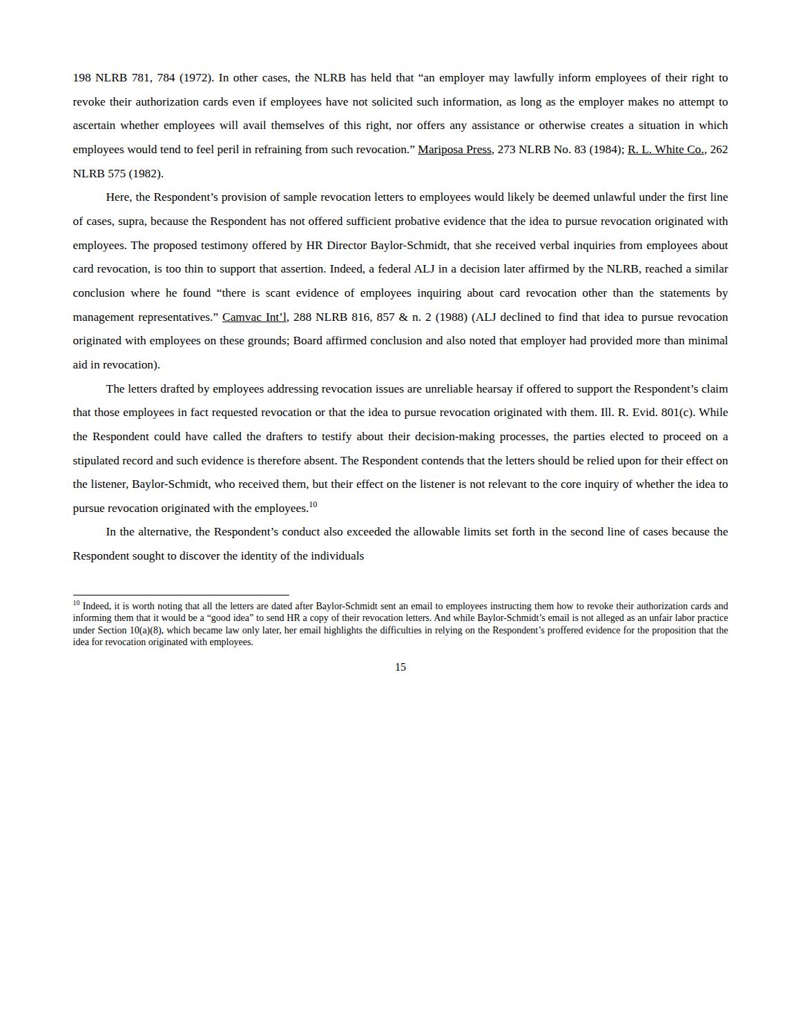198 NLRB 781, 784 (1972). In other cases, the NLRB has held that “an employer may lawfully inform employees of their right to revoke their authorization cards even if employees have not solicited such information, as long as the employer makes no attempt to ascertain whether employees will avail themselves of this right, nor offers any assistance or otherwise creates a situation in which employees would tend to feel peril in refraining from such revocation.” Mariposa Press, 273 NLRB No. 83 (1984); R. L. White Co., 262 NLRB 575 (1982).
Here, the Respondent’s provision of sample revocation letters to employees would likely be deemed unlawful under the first line of cases, supra, because the Respondent has not offered sufficient probative evidence that the idea to pursue revocation originated with employees. The proposed testimony offered by HR Director Baylor-Schmidt, that she received verbal inquiries from employees about card revocation, is too thin to support that assertion. Indeed, a federal ALJ in a decision later affirmed by the NLRB, reached a similar conclusion where he found “there is scant evidence of employees inquiring about card revocation other than the statements by management representatives.” Camvac Int’l, 288 NLRB 816, 857 & n. 2 (1988) (ALJ declined to find that idea to pursue revocation originated with employees on these grounds; Board affirmed conclusion and also noted that employer had provided more than minimal aid in revocation).
The letters drafted by employees addressing revocation issues are unreliable hearsay if offered to support the Respondent’s claim that those employees in fact requested revocation or that the idea to pursue revocation originated with them. Ill. R. Evid. 801(c). While the Respondent could have called the drafters to testify about their decision-making processes, the parties elected to proceed on a stipulated record and such evidence is therefore absent. The Respondent contends that the letters should be relied upon for their effect on the listener, Baylor-Schmidt, who received them, but their effect on the listener is not relevant to the core inquiry of whether the idea to pursue revocation originated with the employees.10
In the alternative, the Respondent’s conduct also exceeded the allowable limits set forth in the second line of cases because the Respondent sought to discover the identity of the individuals
10 Indeed, it is worth noting that all the letters are dated after Baylor-Schmidt sent an email to employees instructing them how to revoke their authorization cards and informing them that it would be a “good idea” to send HR a copy of their revocation letters. And while Baylor-Schmidt’s email is not alleged as an unfair labor practice under Section 10(a)(8), which became law only later, her email highlights the difficulties in relying on the Respondent’s proffered evidence for the proposition that the idea for revocation originated with employees.
15